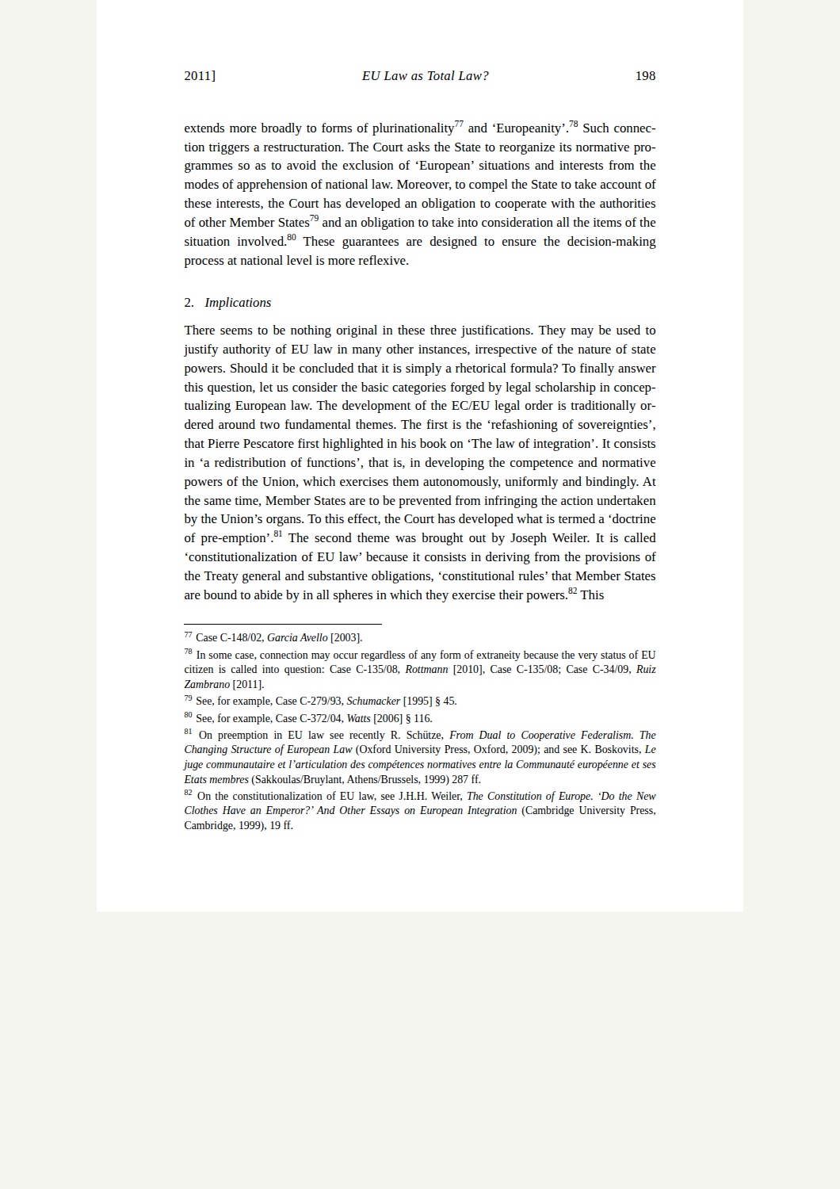2011] EU Law as Total Law? 198
extends more broadly to forms of plurinationality77 and ‘Europeanity’.78 Such connection triggers a restructuration. The Court asks the State to reorganize its normative programmes so as to avoid the exclusion of ‘European’ situations and interests from the modes of apprehension of national law. Moreover, to compel the State to take account of these interests, the Court has developed an obligation to cooperate with the authorities of other Member States79 and an obligation to take into consideration all the items of the situation involved.80 These guarantees are designed to ensure the decision-making process at national level is more reflexive.
2. Implications
There seems to be nothing original in these three justifications. They may be used to justify authority of EU law in many other instances, irrespective of the nature of state powers. Should it be concluded that it is simply a rhetorical formula? To finally answer this question, let us consider the basic categories forged by legal scholarship in conceptualizing European law. The development of the EC/EU legal order is traditionally ordered around two fundamental themes. The first is the ‘refashioning of sovereignties’, that Pierre Pescatore first highlighted in his book on ‘The law of integration’. It consists in ‘a redistribution of functions’, that is, in developing the competence and normative powers of the Union, which exercises them autonomously, uniformly and bindingly. At the same time, Member States are to be prevented from infringing the action undertaken by the Union’s organs. To this effect, the Court has developed what is termed a ‘doctrine of pre-emption’.81 The second theme was brought out by Joseph Weiler. It is called ‘constitutionalization of EU law’ because it consists in deriving from the provisions of the Treaty general and substantive obligations, ‘constitutional rules’ that Member States are bound to abide by in all spheres in which they exercise their powers.82 This
77 Case C-148/02, Garcia Avello [2003].
78 In some case, connection may occur regardless of any form of extraneity because the very status of EU citizen is called into question: Case C-135/08, Rottmann [2010], Case C-135/08; Case C-34/09, Ruiz Zambrano [2011].
79 See, for example, Case C-279/93, Schumacker [1995] § 45.
80 See, for example, Case C-372/04, Watts [2006] § 116.
81 On preemption in EU law see recently R. Schütze, From Dual to Cooperative Federalism. The Changing Structure of European Law (Oxford University Press, Oxford, 2009); and see K. Boskovits, Le juge communautaire et l’articulation des compétences normatives entre la Communauté européenne et ses Etats membres (Sakkoulas/Bruylant, Athens/Brussels, 1999) 287 ff.
82 On the constitutionalization of EU law, see J.H.H. Weiler, The Constitution of Europe. ‘Do the New Clothes Have an Emperor?’ And Other Essays on European Integration (Cambridge University Press, Cambridge, 1999), 19 ff.